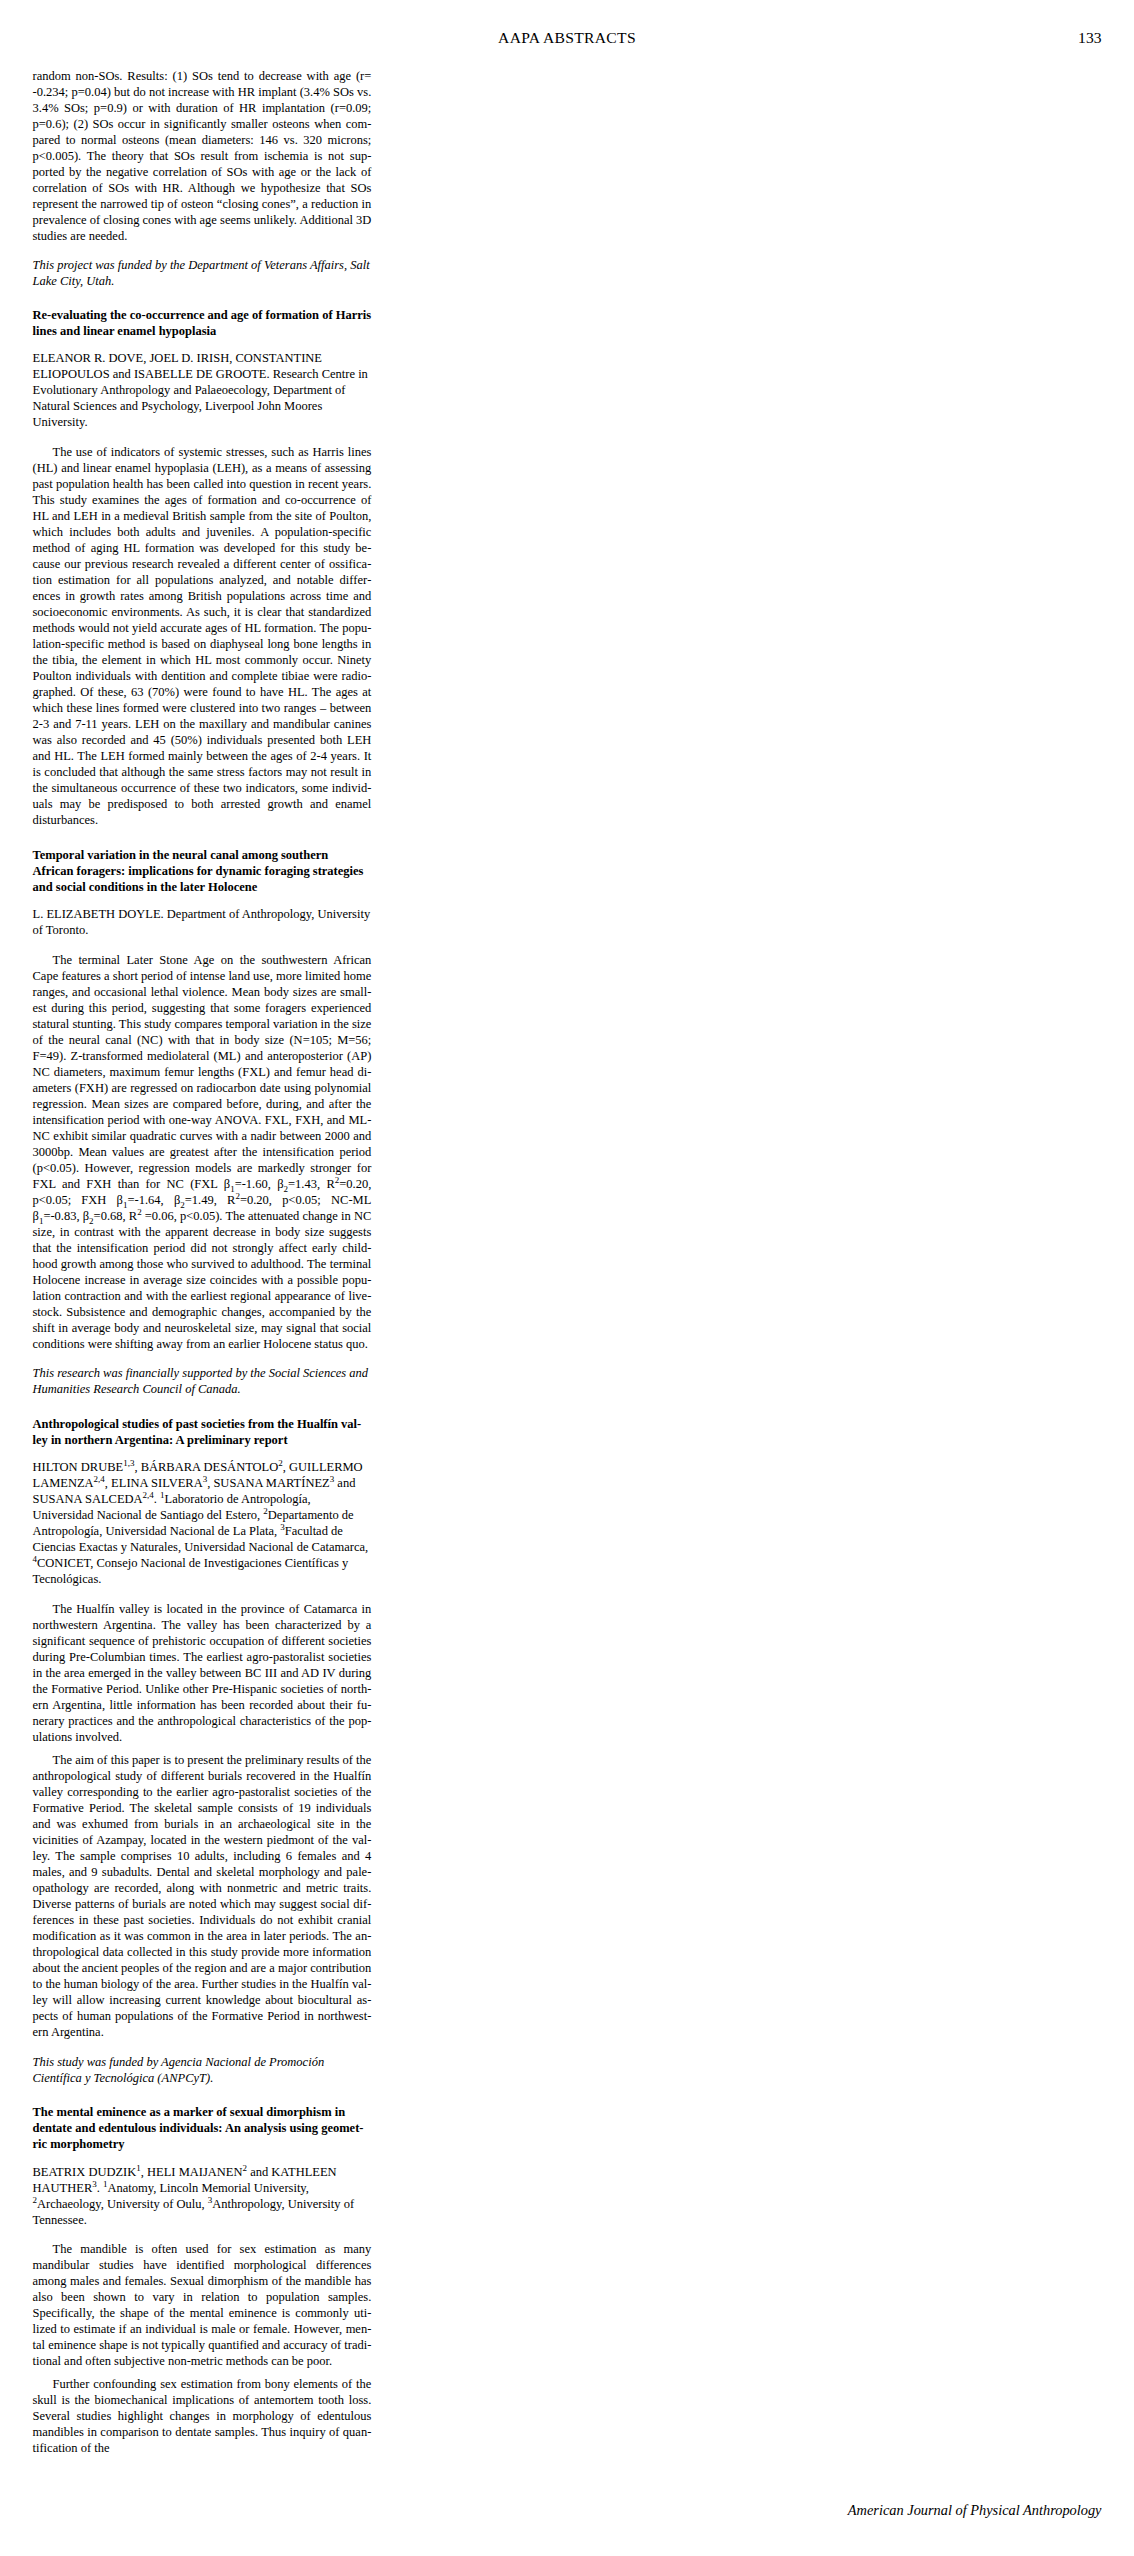AAPA ABSTRACTS
133
random non-SOs. Results: (1) SOs tend to decrease with age (r= -0.234; p=0.04) but do not increase with HR implant (3.4% SOs vs. 3.4% SOs; p=0.9) or with duration of HR implantation (r=0.09; p=0.6); (2) SOs occur in significantly smaller osteons when compared to normal osteons (mean diameters: 146 vs. 320 microns; p<0.005). The theory that SOs result from ischemia is not supported by the negative correlation of SOs with age or the lack of correlation of SOs with HR. Although we hypothesize that SOs represent the narrowed tip of osteon “closing cones”, a reduction in prevalence of closing cones with age seems unlikely. Additional 3D studies are needed.
This project was funded by the Department of Veterans Affairs, Salt Lake City, Utah.
Re-evaluating the co-occurrence and age of formation of Harris lines and linear enamel hypoplasia
ELEANOR R. DOVE, JOEL D. IRISH, CONSTANTINE ELIOPOULOS and ISABELLE DE GROOTE. Research Centre in Evolutionary Anthropology and Palaeoecology, Department of Natural Sciences and Psychology, Liverpool John Moores University.
The use of indicators of systemic stresses, such as Harris lines (HL) and linear enamel hypoplasia (LEH), as a means of assessing past population health has been called into question in recent years. This study examines the ages of formation and co-occurrence of HL and LEH in a medieval British sample from the site of Poulton, which includes both adults and juveniles. A population-specific method of aging HL formation was developed for this study because our previous research revealed a different center of ossification estimation for all populations analyzed, and notable differences in growth rates among British populations across time and socioeconomic environments. As such, it is clear that standardized methods would not yield accurate ages of HL formation. The population-specific method is based on diaphyseal long bone lengths in the tibia, the element in which HL most commonly occur. Ninety Poulton individuals with dentition and complete tibiae were radiographed. Of these, 63 (70%) were found to have HL. The ages at which these lines formed were clustered into two ranges – between 2-3 and 7-11 years. LEH on the maxillary and mandibular canines was also recorded and 45 (50%) individuals presented both LEH and HL. The LEH formed mainly between the ages of 2-4 years. It is concluded that although the same stress factors may not result in the simultaneous occurrence of these two indicators, some individuals may be predisposed to both arrested growth and enamel disturbances.
Temporal variation in the neural canal among southern African foragers: implications for dynamic foraging strategies and social conditions in the later Holocene
L. ELIZABETH DOYLE. Department of Anthropology, University of Toronto.
The terminal Later Stone Age on the southwestern African Cape features a short period of intense land use, more limited home ranges, and occasional lethal violence. Mean body sizes are smallest during this period, suggesting that some foragers experienced statural stunting. This study compares temporal variation in the size of the neural canal (NC) with that in body size (N=105; M=56; F=49). Z-transformed mediolateral (ML) and anteroposterior (AP) NC diameters, maximum femur lengths (FXL) and femur head diameters (FXH) are regressed on radiocarbon date using polynomial regression. Mean sizes are compared before, during, and after the intensification period with one-way ANOVA. FXL, FXH, and ML-NC exhibit similar quadratic curves with a nadir between 2000 and 3000bp. Mean values are greatest after the intensification period (p<0.05). However, regression models are markedly stronger for FXL and FXH than for NC (FXL β1=-1.60, β2=1.43, R2=0.20, p<0.05; FXH β1=-1.64, β2=1.49, R2=0.20, p<0.05; NC-ML β1=-0.83, β2=0.68, R2 =0.06, p<0.05). The attenuated change in NC size, in contrast with the apparent decrease in body size suggests that the intensification period did not strongly affect early childhood growth among those who survived to adulthood. The terminal Holocene increase in average size coincides with a possible population contraction and with the earliest regional appearance of livestock. Subsistence and demographic changes, accompanied by the shift in average body and neuroskeletal size, may signal that social conditions were shifting away from an earlier Holocene status quo.
This research was financially supported by the Social Sciences and Humanities Research Council of Canada.
Anthropological studies of past societies from the Hualfín valley in northern Argentina: A preliminary report
HILTON DRUBE1,3, BÁRBARA DESÁNTOLO2, GUILLERMO LAMENZA2,4, ELINA SILVERA3, SUSANA MARTÍNEZ3 and SUSANA SALCEDA2,4. 1Laboratorio de Antropología, Universidad Nacional de Santiago del Estero, 2Departamento de Antropología, Universidad Nacional de La Plata, 3Facultad de Ciencias Exactas y Naturales, Universidad Nacional de Catamarca, 4CONICET, Consejo Nacional de Investigaciones Científicas y Tecnológicas.
The Hualfín valley is located in the province of Catamarca in northwestern Argentina. The valley has been characterized by a significant sequence of prehistoric occupation of different societies during Pre-Columbian times. The earliest agro-pastoralist societies in the area emerged in the valley between BC III and AD IV during the Formative Period. Unlike other Pre-Hispanic societies of northern Argentina, little information has been recorded about their funerary practices and the anthropological characteristics of the populations involved.
The aim of this paper is to present the preliminary results of the anthropological study of different burials recovered in the Hualfín valley corresponding to the earlier agro-pastoralist societies of the Formative Period. The skeletal sample consists of 19 individuals and was exhumed from burials in an archaeological site in the vicinities of Azampay, located in the western piedmont of the valley. The sample comprises 10 adults, including 6 females and 4 males, and 9 subadults. Dental and skeletal morphology and paleopathology are recorded, along with nonmetric and metric traits. Diverse patterns of burials are noted which may suggest social differences in these past societies. Individuals do not exhibit cranial modification as it was common in the area in later periods. The anthropological data collected in this study provide more information about the ancient peoples of the region and are a major contribution to the human biology of the area. Further studies in the Hualfín valley will allow increasing current knowledge about biocultural aspects of human populations of the Formative Period in northwestern Argentina.
This study was funded by Agencia Nacional de Promoción Científica y Tecnológica (ANPCyT).
The mental eminence as a marker of sexual dimorphism in dentate and edentulous individuals: An analysis using geometric morphometry
BEATRIX DUDZIK1, HELI MAIJANEN2 and KATHLEEN HAUTHER3. 1Anatomy, Lincoln Memorial University, 2Archaeology, University of Oulu, 3Anthropology, University of Tennessee.
The mandible is often used for sex estimation as many mandibular studies have identified morphological differences among males and females. Sexual dimorphism of the mandible has also been shown to vary in relation to population samples. Specifically, the shape of the mental eminence is commonly utilized to estimate if an individual is male or female. However, mental eminence shape is not typically quantified and accuracy of traditional and often subjective non-metric methods can be poor.
Further confounding sex estimation from bony elements of the skull is the biomechanical implications of antemortem tooth loss. Several studies highlight changes in morphology of edentulous mandibles in comparison to dentate samples. Thus inquiry of quantification of the
American Journal of Physical Anthropology